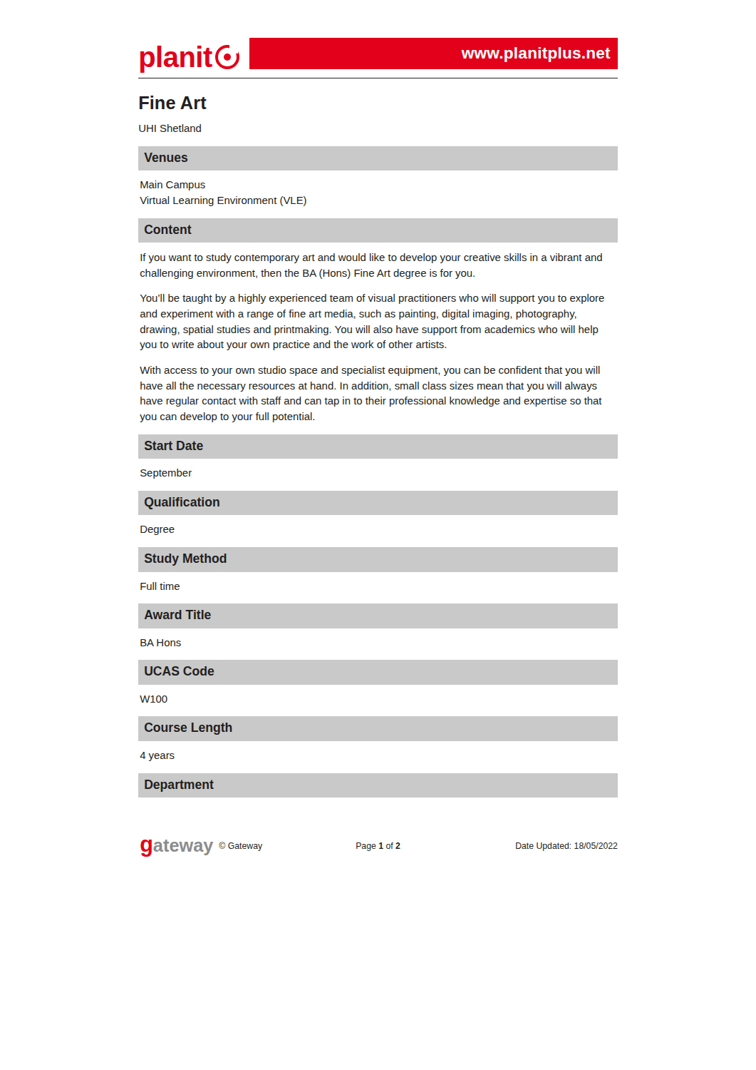planit
www.planitplus.net
Fine Art
UHI Shetland
Venues
Main Campus
Virtual Learning Environment (VLE)
Content
If you want to study contemporary art and would like to develop your creative skills in a vibrant and challenging environment, then the BA (Hons) Fine Art degree is for you.
You’ll be taught by a highly experienced team of visual practitioners who will support you to explore and experiment with a range of fine art media, such as painting, digital imaging, photography, drawing, spatial studies and printmaking. You will also have support from academics who will help you to write about your own practice and the work of other artists.
With access to your own studio space and specialist equipment, you can be confident that you will have all the necessary resources at hand. In addition, small class sizes mean that you will always have regular contact with staff and can tap in to their professional knowledge and expertise so that you can develop to your full potential.
Start Date
September
Qualification
Degree
Study Method
Full time
Award Title
BA Hons
UCAS Code
W100
Course Length
4 years
Department
gateway © Gateway
Page 1 of 2
Date Updated: 18/05/2022